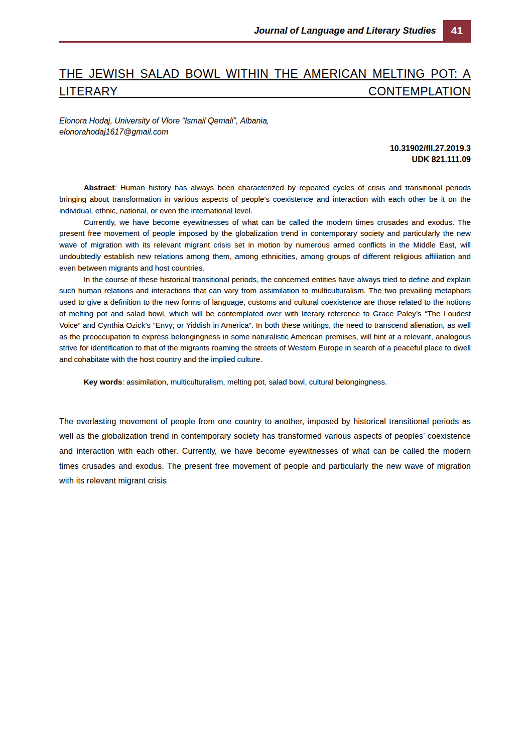Journal of Language and Literary Studies
41
THE JEWISH SALAD BOWL WITHIN THE AMERICAN MELTING POT: A LITERARY CONTEMPLATION
Elonora Hodaj, University of Vlore “Ismail Qemali”, Albania,
elonorahodaj1617@gmail.com
10.31902/fll.27.2019.3
UDK 821.111.09
Abstract: Human history has always been characterized by repeated cycles of crisis and transitional periods bringing about transformation in various aspects of people’s coexistence and interaction with each other be it on the individual, ethnic, national, or even the international level.
Currently, we have become eyewitnesses of what can be called the modern times crusades and exodus. The present free movement of people imposed by the globalization trend in contemporary society and particularly the new wave of migration with its relevant migrant crisis set in motion by numerous armed conflicts in the Middle East, will undoubtedly establish new relations among them, among ethnicities, among groups of different religious affiliation and even between migrants and host countries.
In the course of these historical transitional periods, the concerned entities have always tried to define and explain such human relations and interactions that can vary from assimilation to multiculturalism. The two prevailing metaphors used to give a definition to the new forms of language, customs and cultural coexistence are those related to the notions of melting pot and salad bowl, which will be contemplated over with literary reference to Grace Paley’s “The Loudest Voice” and Cynthia Ozick’s “Envy; or Yiddish in America”. In both these writings, the need to transcend alienation, as well as the preoccupation to express belongingness in some naturalistic American premises, will hint at a relevant, analogous strive for identification to that of the migrants roaming the streets of Western Europe in search of a peaceful place to dwell and cohabitate with the host country and the implied culture.
Key words: assimilation, multiculturalism, melting pot, salad bowl, cultural belongingness.
The everlasting movement of people from one country to another, imposed by historical transitional periods as well as the globalization trend in contemporary society has transformed various aspects of peoples’ coexistence and interaction with each other. Currently, we have become eyewitnesses of what can be called the modern times crusades and exodus. The present free movement of people and particularly the new wave of migration with its relevant migrant crisis